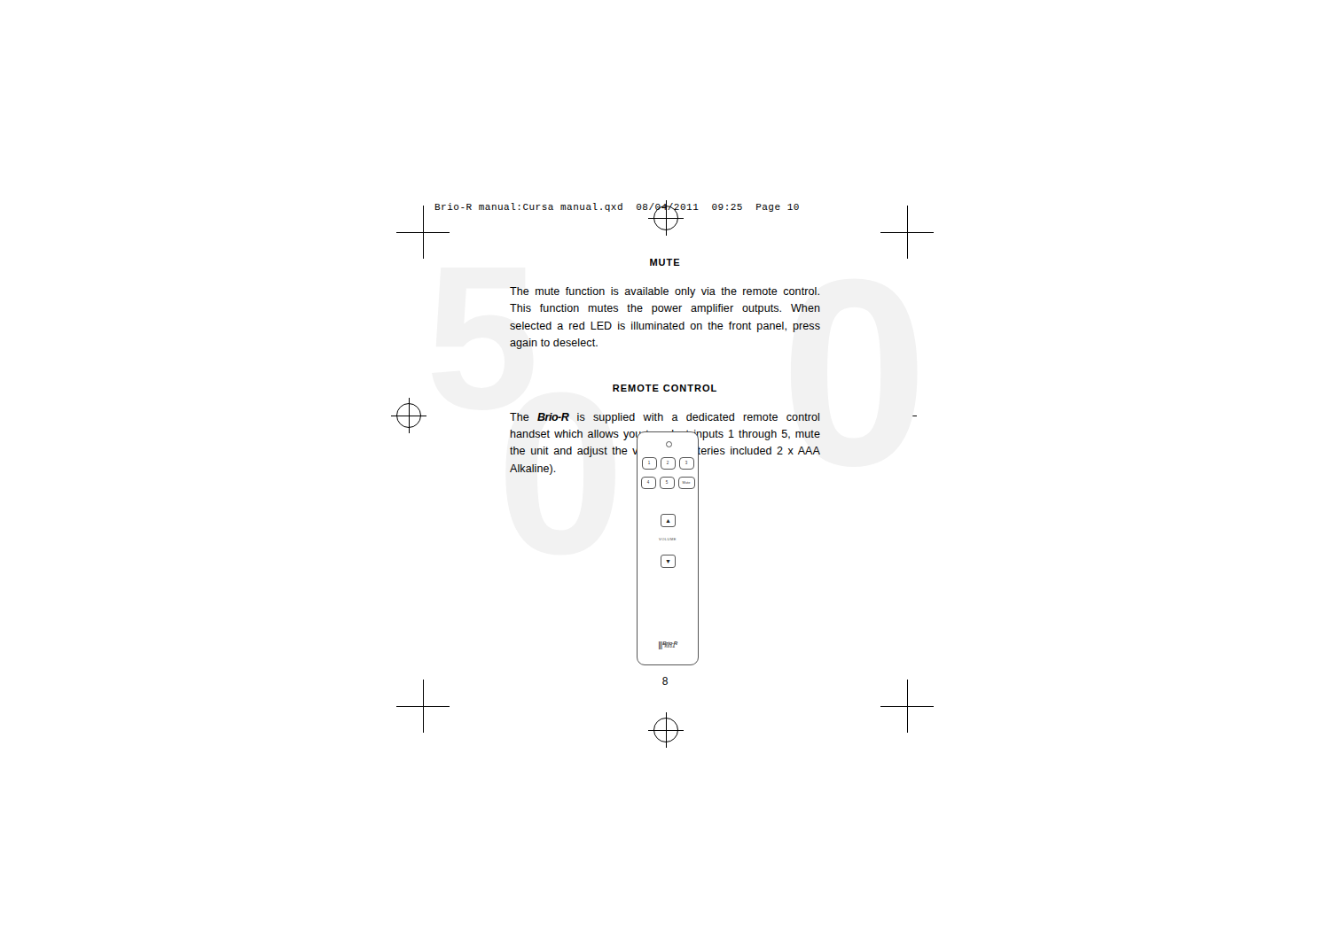Brio-R manual:Cursa manual.qxd 08/04/2011 09:25 Page 10
5
0
0
MUTE
The mute function is available only via the remote control. This function mutes the power amplifier outputs. When selected a red LED is illuminated on the front panel, press again to deselect.
REMOTE CONTROL
The Brio-R is supplied with a dedicated remote control handset which allows you to select inputs 1 through 5, mute the unit and adjust the volume. (Batteries included 2 x AAA Alkaline).
1
2
3
4
5
Mute
▲
VOLUME
▼
|||Brio-RREGA
8